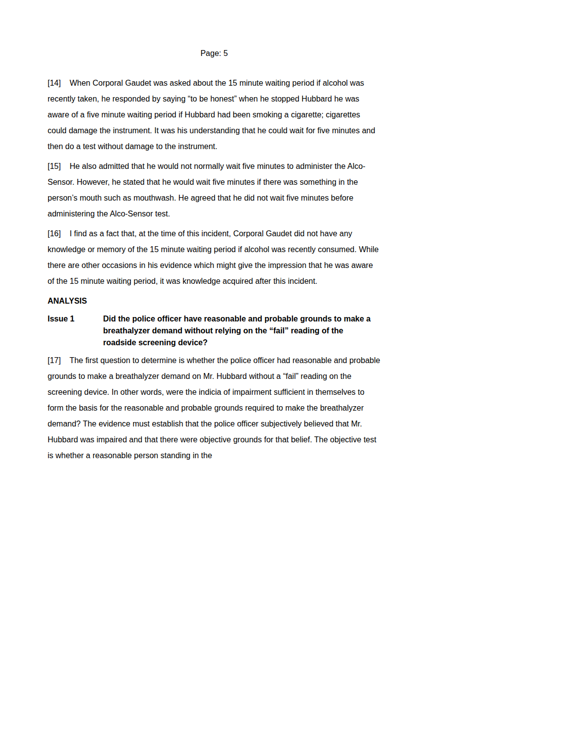Page: 5
[14] When Corporal Gaudet was asked about the 15 minute waiting period if alcohol was recently taken, he responded by saying “to be honest” when he stopped Hubbard he was aware of a five minute waiting period if Hubbard had been smoking a cigarette; cigarettes could damage the instrument. It was his understanding that he could wait for five minutes and then do a test without damage to the instrument.
[15] He also admitted that he would not normally wait five minutes to administer the Alco-Sensor. However, he stated that he would wait five minutes if there was something in the person’s mouth such as mouthwash. He agreed that he did not wait five minutes before administering the Alco-Sensor test.
[16] I find as a fact that, at the time of this incident, Corporal Gaudet did not have any knowledge or memory of the 15 minute waiting period if alcohol was recently consumed. While there are other occasions in his evidence which might give the impression that he was aware of the 15 minute waiting period, it was knowledge acquired after this incident.
ANALYSIS
Issue 1 Did the police officer have reasonable and probable grounds to make a breathalyzer demand without relying on the “fail” reading of the roadside screening device?
[17] The first question to determine is whether the police officer had reasonable and probable grounds to make a breathalyzer demand on Mr. Hubbard without a “fail” reading on the screening device. In other words, were the indicia of impairment sufficient in themselves to form the basis for the reasonable and probable grounds required to make the breathalyzer demand? The evidence must establish that the police officer subjectively believed that Mr. Hubbard was impaired and that there were objective grounds for that belief. The objective test is whether a reasonable person standing in the